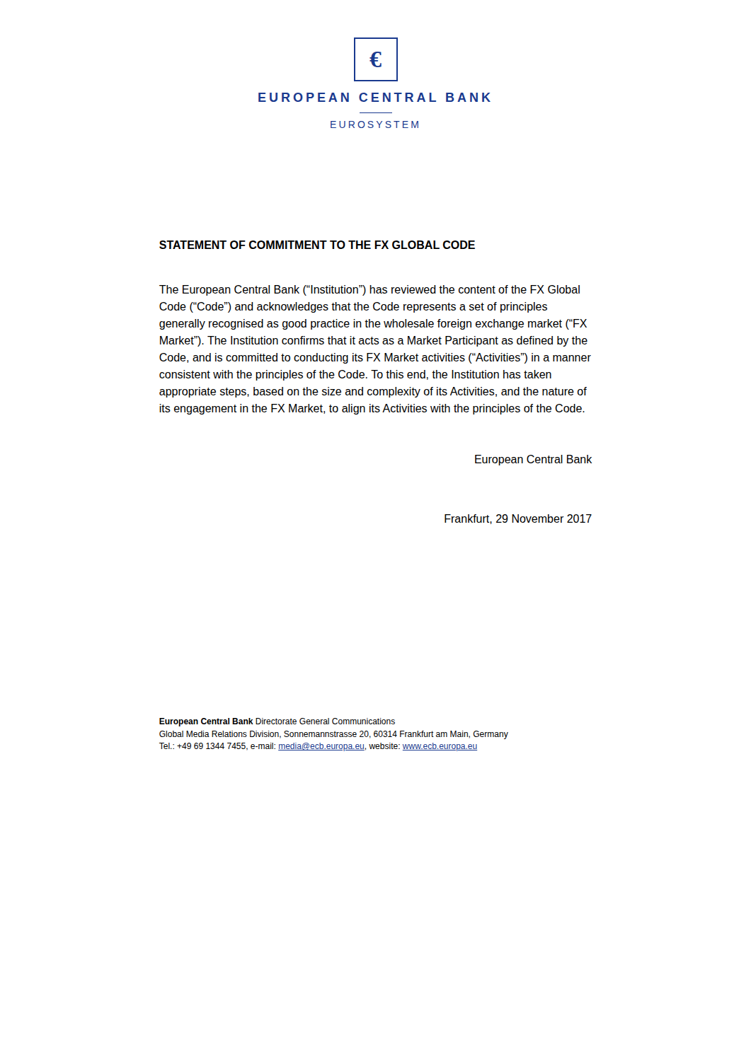€
EUROPEAN CENTRAL BANK
EUROSYSTEM
STATEMENT OF COMMITMENT TO THE FX GLOBAL CODE
The European Central Bank (“Institution”) has reviewed the content of the FX Global Code (“Code”) and acknowledges that the Code represents a set of principles generally recognised as good practice in the wholesale foreign exchange market (“FX Market”). The Institution confirms that it acts as a Market Participant as defined by the Code, and is committed to conducting its FX Market activities (“Activities”) in a manner consistent with the principles of the Code. To this end, the Institution has taken appropriate steps, based on the size and complexity of its Activities, and the nature of its engagement in the FX Market, to align its Activities with the principles of the Code.
European Central Bank
Frankfurt, 29 November 2017
European Central Bank Directorate General Communications
Global Media Relations Division, Sonnemannstrasse 20, 60314 Frankfurt am Main, Germany
Tel.: +49 69 1344 7455, e-mail: media@ecb.europa.eu, website: www.ecb.europa.eu